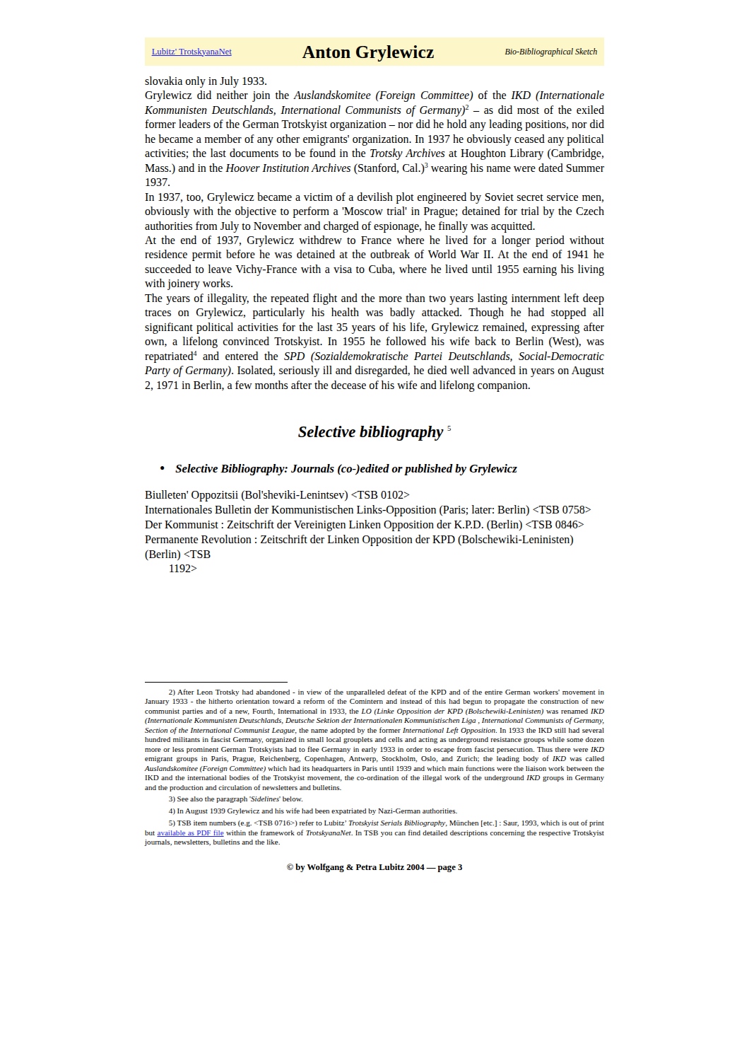Lubitz' TrotskyanaNet
Anton Grylewicz
Bio-Bibliographical Sketch
slovakia only in July 1933.
Grylewicz did neither join the Auslandskomitee (Foreign Committee) of the IKD (Internationale Kommunisten Deutschlands, International Communists of Germany)2 – as did most of the exiled former leaders of the German Trotskyist organization – nor did he hold any leading positions, nor did he became a member of any other emigrants' organization. In 1937 he obviously ceased any political activities; the last documents to be found in the Trotsky Archives at Houghton Library (Cambridge, Mass.) and in the Hoover Institution Archives (Stanford, Cal.)3 wearing his name were dated Summer 1937.
In 1937, too, Grylewicz became a victim of a devilish plot engineered by Soviet secret service men, obviously with the objective to perform a 'Moscow trial' in Prague; detained for trial by the Czech authorities from July to November and charged of espionage, he finally was acquitted.
At the end of 1937, Grylewicz withdrew to France where he lived for a longer period without residence permit before he was detained at the outbreak of World War II. At the end of 1941 he succeeded to leave Vichy-France with a visa to Cuba, where he lived until 1955 earning his living with joinery works.
The years of illegality, the repeated flight and the more than two years lasting internment left deep traces on Grylewicz, particularly his health was badly attacked. Though he had stopped all significant political activities for the last 35 years of his life, Grylewicz remained, expressing after own, a lifelong convinced Trotskyist. In 1955 he followed his wife back to Berlin (West), was repatriated4 and entered the SPD (Sozialdemokratische Partei Deutschlands, Social-Democratic Party of Germany). Isolated, seriously ill and disregarded, he died well advanced in years on August 2, 1971 in Berlin, a few months after the decease of his wife and lifelong companion.
Selective bibliography 5
Selective Bibliography: Journals (co-)edited or published by Grylewicz
Biulleten' Oppozitsii (Bol'sheviki-Lenintsev) <TSB 0102>
Internationales Bulletin der Kommunistischen Links-Opposition (Paris; later: Berlin) <TSB 0758>
Der Kommunist : Zeitschrift der Vereinigten Linken Opposition der K.P.D. (Berlin) <TSB 0846>
Permanente Revolution : Zeitschrift der Linken Opposition der KPD (Bolschewiki-Leninisten) (Berlin) <TSB
1192>
2) After Leon Trotsky had abandoned - in view of the unparalleled defeat of the KPD and of the entire German workers' movement in January 1933 - the hitherto orientation toward a reform of the Comintern and instead of this had begun to propagate the construction of new communist parties and of a new, Fourth, International in 1933, the LO (Linke Opposition der KPD (Bolschewiki-Leninisten) was renamed IKD (Internationale Kommunisten Deutschlands, Deutsche Sektion der Internationalen Kommunistischen Liga , International Communists of Germany, Section of the International Communist League, the name adopted by the former International Left Opposition. In 1933 the IKD still had several hundred militants in fascist Germany, organized in small local grouplets and cells and acting as underground resistance groups while some dozen more or less prominent German Trotskyists had to flee Germany in early 1933 in order to escape from fascist persecution. Thus there were IKD emigrant groups in Paris, Prague, Reichenberg, Copenhagen, Antwerp, Stockholm, Oslo, and Zurich; the leading body of IKD was called Auslandskomitee (Foreign Committee) which had its headquarters in Paris until 1939 and which main functions were the liaison work between the IKD and the international bodies of the Trotskyist movement, the co-ordination of the illegal work of the underground IKD groups in Germany and the production and circulation of newsletters and bulletins.
3) See also the paragraph 'Sidelines' below.
4) In August 1939 Grylewicz and his wife had been expatriated by Nazi-German authorities.
5) TSB item numbers (e.g. <TSB 0716>) refer to Lubitz’ Trotskyist Serials Bibliography, München [etc.] : Saur, 1993, which is out of print but available as PDF file within the framework of TrotskyanaNet. In TSB you can find detailed descriptions concerning the respective Trotskyist journals, newsletters, bulletins and the like.
© by Wolfgang & Petra Lubitz 2004 — page 3